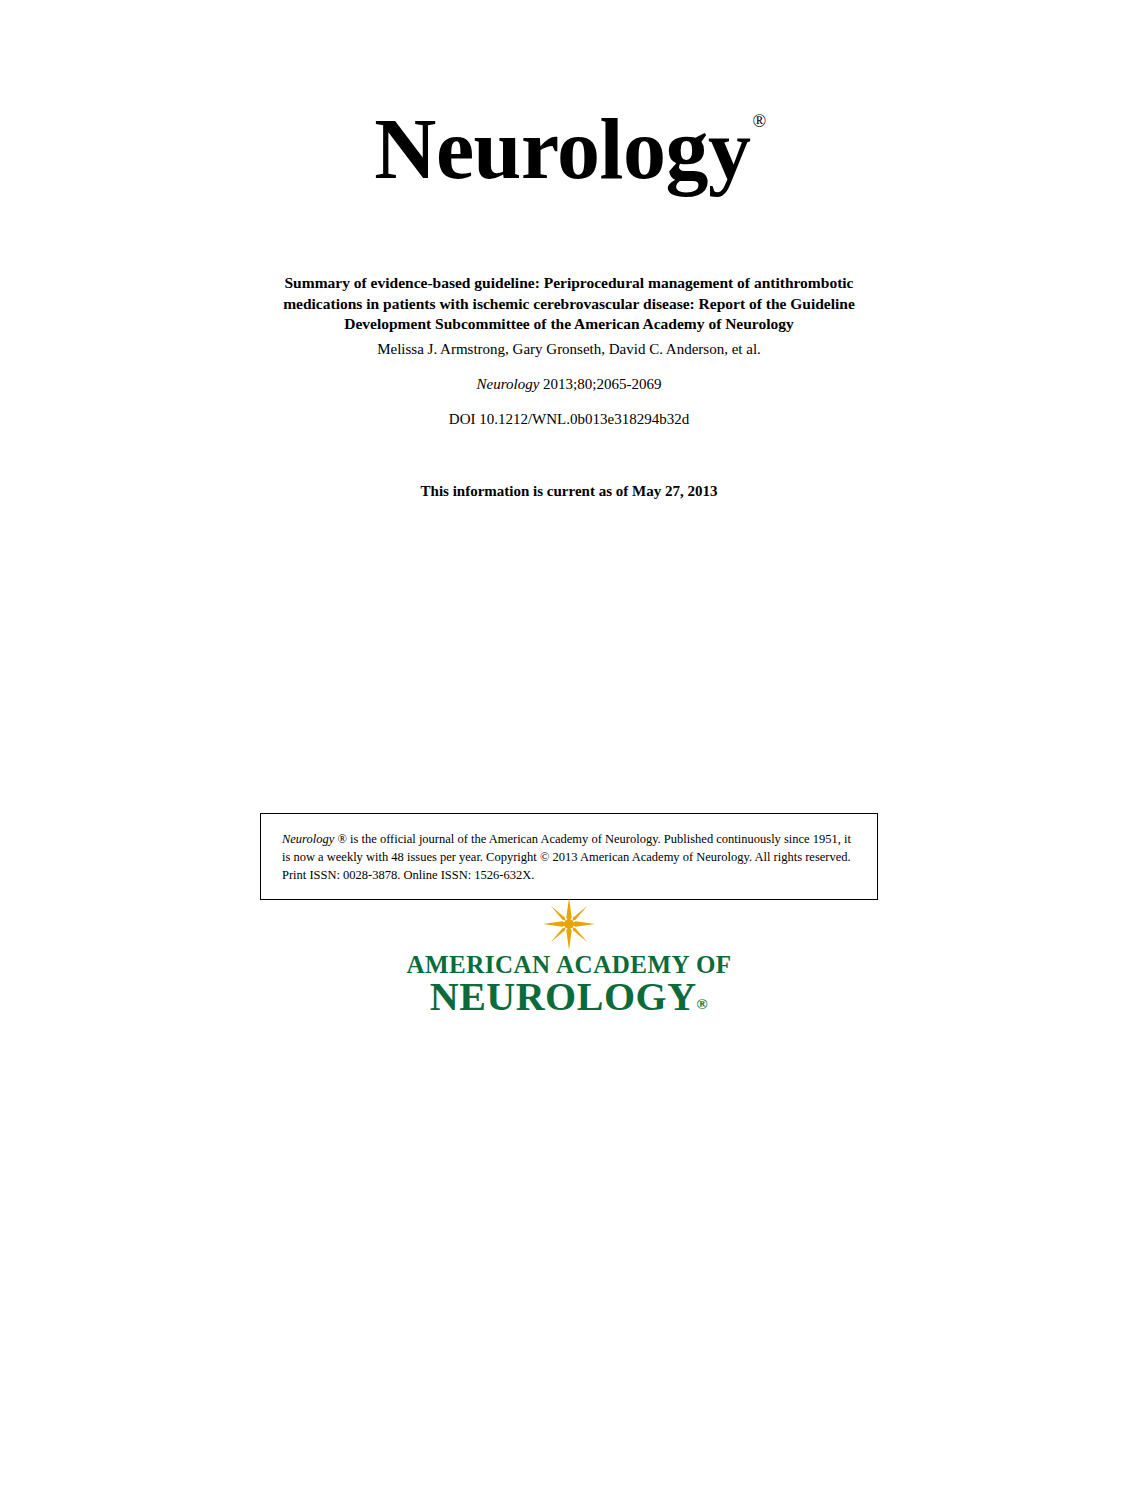Neurology®
Summary of evidence-based guideline: Periprocedural management of antithrombotic medications in patients with ischemic cerebrovascular disease: Report of the Guideline Development Subcommittee of the American Academy of Neurology
Melissa J. Armstrong, Gary Gronseth, David C. Anderson, et al.
Neurology 2013;80;2065-2069
DOI 10.1212/WNL.0b013e318294b32d
This information is current as of May 27, 2013
Neurology ® is the official journal of the American Academy of Neurology. Published continuously since 1951, it is now a weekly with 48 issues per year. Copyright © 2013 American Academy of Neurology. All rights reserved. Print ISSN: 0028-3878. Online ISSN: 1526-632X.
AMERICAN ACADEMY OF NEUROLOGY®